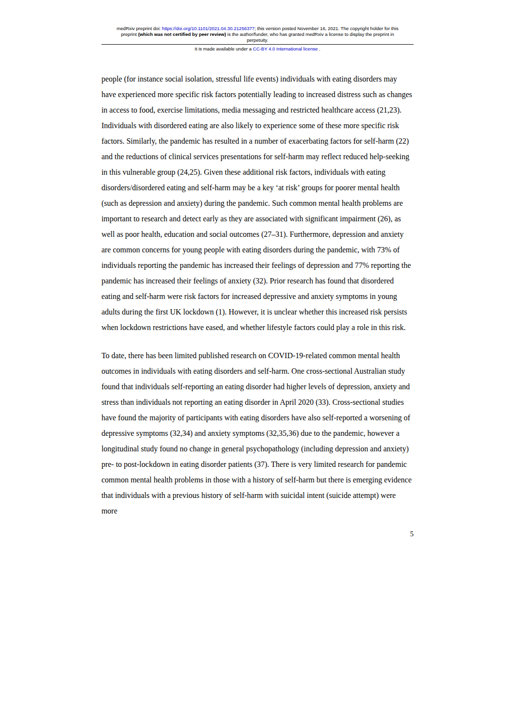medRxiv preprint doi: https://doi.org/10.1101/2021.04.30.21256377; this version posted November 16, 2021. The copyright holder for this
preprint (which was not certified by peer review) is the author/funder, who has granted medRxiv a license to display the preprint in
perpetuity.
It is made available under a CC-BY 4.0 International license .
people (for instance social isolation, stressful life events) individuals with eating disorders may have experienced more specific risk factors potentially leading to increased distress such as changes in access to food, exercise limitations, media messaging and restricted healthcare access (21,23). Individuals with disordered eating are also likely to experience some of these more specific risk factors. Similarly, the pandemic has resulted in a number of exacerbating factors for self-harm (22) and the reductions of clinical services presentations for self-harm may reflect reduced help-seeking in this vulnerable group (24,25). Given these additional risk factors, individuals with eating disorders/disordered eating and self-harm may be a key ‘at risk’ groups for poorer mental health (such as depression and anxiety) during the pandemic. Such common mental health problems are important to research and detect early as they are associated with significant impairment (26), as well as poor health, education and social outcomes (27–31). Furthermore, depression and anxiety are common concerns for young people with eating disorders during the pandemic, with 73% of individuals reporting the pandemic has increased their feelings of depression and 77% reporting the pandemic has increased their feelings of anxiety (32). Prior research has found that disordered eating and self-harm were risk factors for increased depressive and anxiety symptoms in young adults during the first UK lockdown (1). However, it is unclear whether this increased risk persists when lockdown restrictions have eased, and whether lifestyle factors could play a role in this risk.
To date, there has been limited published research on COVID-19-related common mental health outcomes in individuals with eating disorders and self-harm. One cross-sectional Australian study found that individuals self-reporting an eating disorder had higher levels of depression, anxiety and stress than individuals not reporting an eating disorder in April 2020 (33). Cross-sectional studies have found the majority of participants with eating disorders have also self-reported a worsening of depressive symptoms (32,34) and anxiety symptoms (32,35,36) due to the pandemic, however a longitudinal study found no change in general psychopathology (including depression and anxiety) pre- to post-lockdown in eating disorder patients (37). There is very limited research for pandemic common mental health problems in those with a history of self-harm but there is emerging evidence that individuals with a previous history of self-harm with suicidal intent (suicide attempt) were more
5